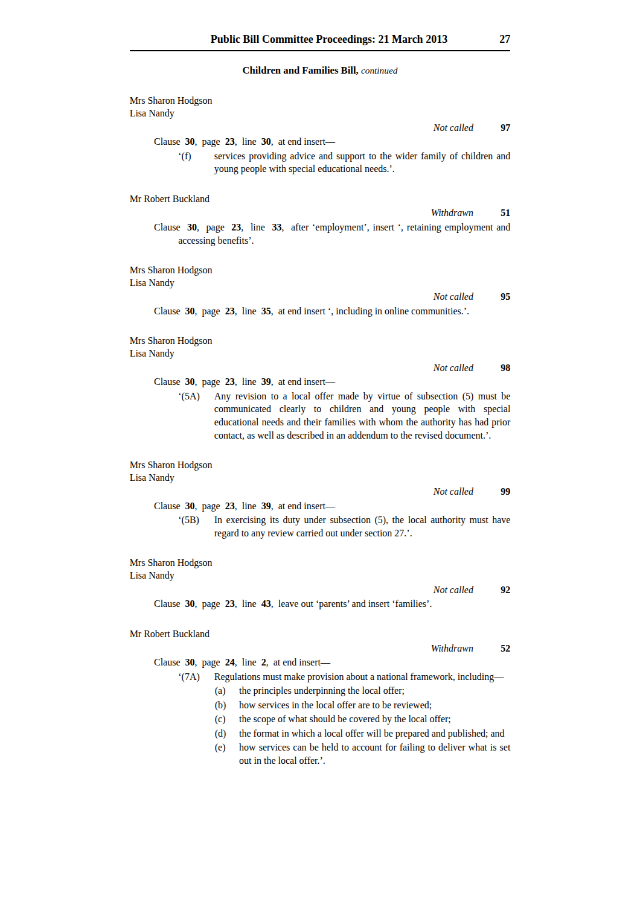Public Bill Committee Proceedings: 21 March 2013 27
Children and Families Bill, continued
Mrs Sharon Hodgson
Lisa Nandy
Not called 97
Clause 30, page 23, line 30, at end insert—
‘(f)
services providing advice and support to the wider family of children and young people with special educational needs.’.
Mr Robert Buckland
Withdrawn 51
Clause 30, page 23, line 33, after ‘employment’, insert ‘, retaining employment and accessing benefits’.
Mrs Sharon Hodgson
Lisa Nandy
Not called 95
Clause 30, page 23, line 35, at end insert ‘, including in online communities.’.
Mrs Sharon Hodgson
Lisa Nandy
Not called 98
Clause 30, page 23, line 39, at end insert—
‘(5A)
Any revision to a local offer made by virtue of subsection (5) must be communicated clearly to children and young people with special educational needs and their families with whom the authority has had prior contact, as well as described in an addendum to the revised document.’.
Mrs Sharon Hodgson
Lisa Nandy
Not called 99
Clause 30, page 23, line 39, at end insert—
‘(5B)
In exercising its duty under subsection (5), the local authority must have regard to any review carried out under section 27.’.
Mrs Sharon Hodgson
Lisa Nandy
Not called 92
Clause 30, page 23, line 43, leave out ‘parents’ and insert ‘families’.
Mr Robert Buckland
Withdrawn 52
Clause 30, page 24, line 2, at end insert—
‘(7A)
Regulations must make provision about a national framework, including—
(a)
the principles underpinning the local offer;
(b)
how services in the local offer are to be reviewed;
(c)
the scope of what should be covered by the local offer;
(d)
the format in which a local offer will be prepared and published; and
(e)
how services can be held to account for failing to deliver what is set out in the local offer.’.